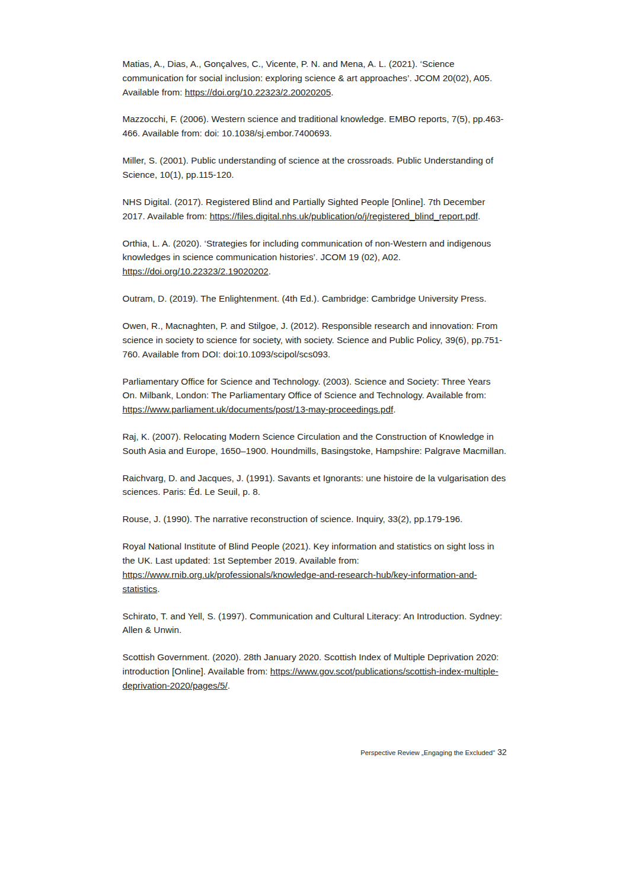Matias, A., Dias, A., Gonçalves, C., Vicente, P. N. and Mena, A. L. (2021). ‘Science communication for social inclusion: exploring science & art approaches’. JCOM 20(02), A05. Available from: https://doi.org/10.22323/2.20020205.
Mazzocchi, F. (2006). Western science and traditional knowledge. EMBO reports, 7(5), pp.463-466. Available from: doi: 10.1038/sj.embor.7400693.
Miller, S. (2001). Public understanding of science at the crossroads. Public Understanding of Science, 10(1), pp.115-120.
NHS Digital. (2017). Registered Blind and Partially Sighted People [Online]. 7th December 2017. Available from: https://files.digital.nhs.uk/publication/o/j/registered_blind_report.pdf.
Orthia, L. A. (2020). ‘Strategies for including communication of non-Western and indigenous knowledges in science communication histories’. JCOM 19 (02), A02. https://doi.org/10.22323/2.19020202.
Outram, D. (2019). The Enlightenment. (4th Ed.). Cambridge: Cambridge University Press.
Owen, R., Macnaghten, P. and Stilgoe, J. (2012). Responsible research and innovation: From science in society to science for society, with society. Science and Public Policy, 39(6), pp.751-760. Available from DOI: doi:10.1093/scipol/scs093.
Parliamentary Office for Science and Technology. (2003). Science and Society: Three Years On. Milbank, London: The Parliamentary Office of Science and Technology. Available from: https://www.parliament.uk/documents/post/13-may-proceedings.pdf.
Raj, K. (2007). Relocating Modern Science Circulation and the Construction of Knowledge in South Asia and Europe, 1650–1900. Houndmills, Basingstoke, Hampshire: Palgrave Macmillan.
Raichvarg, D. and Jacques, J. (1991). Savants et Ignorants: une histoire de la vulgarisation des sciences. Paris: Éd. Le Seuil, p. 8.
Rouse, J. (1990). The narrative reconstruction of science. Inquiry, 33(2), pp.179-196.
Royal National Institute of Blind People (2021). Key information and statistics on sight loss in the UK. Last updated: 1st September 2019. Available from: https://www.rnib.org.uk/professionals/knowledge-and-research-hub/key-information-and-statistics.
Schirato, T. and Yell, S. (1997). Communication and Cultural Literacy: An Introduction. Sydney: Allen & Unwin.
Scottish Government. (2020). 28th January 2020. Scottish Index of Multiple Deprivation 2020: introduction [Online]. Available from: https://www.gov.scot/publications/scottish-index-multiple-deprivation-2020/pages/5/.
Perspective Review „Engaging the Excluded“32